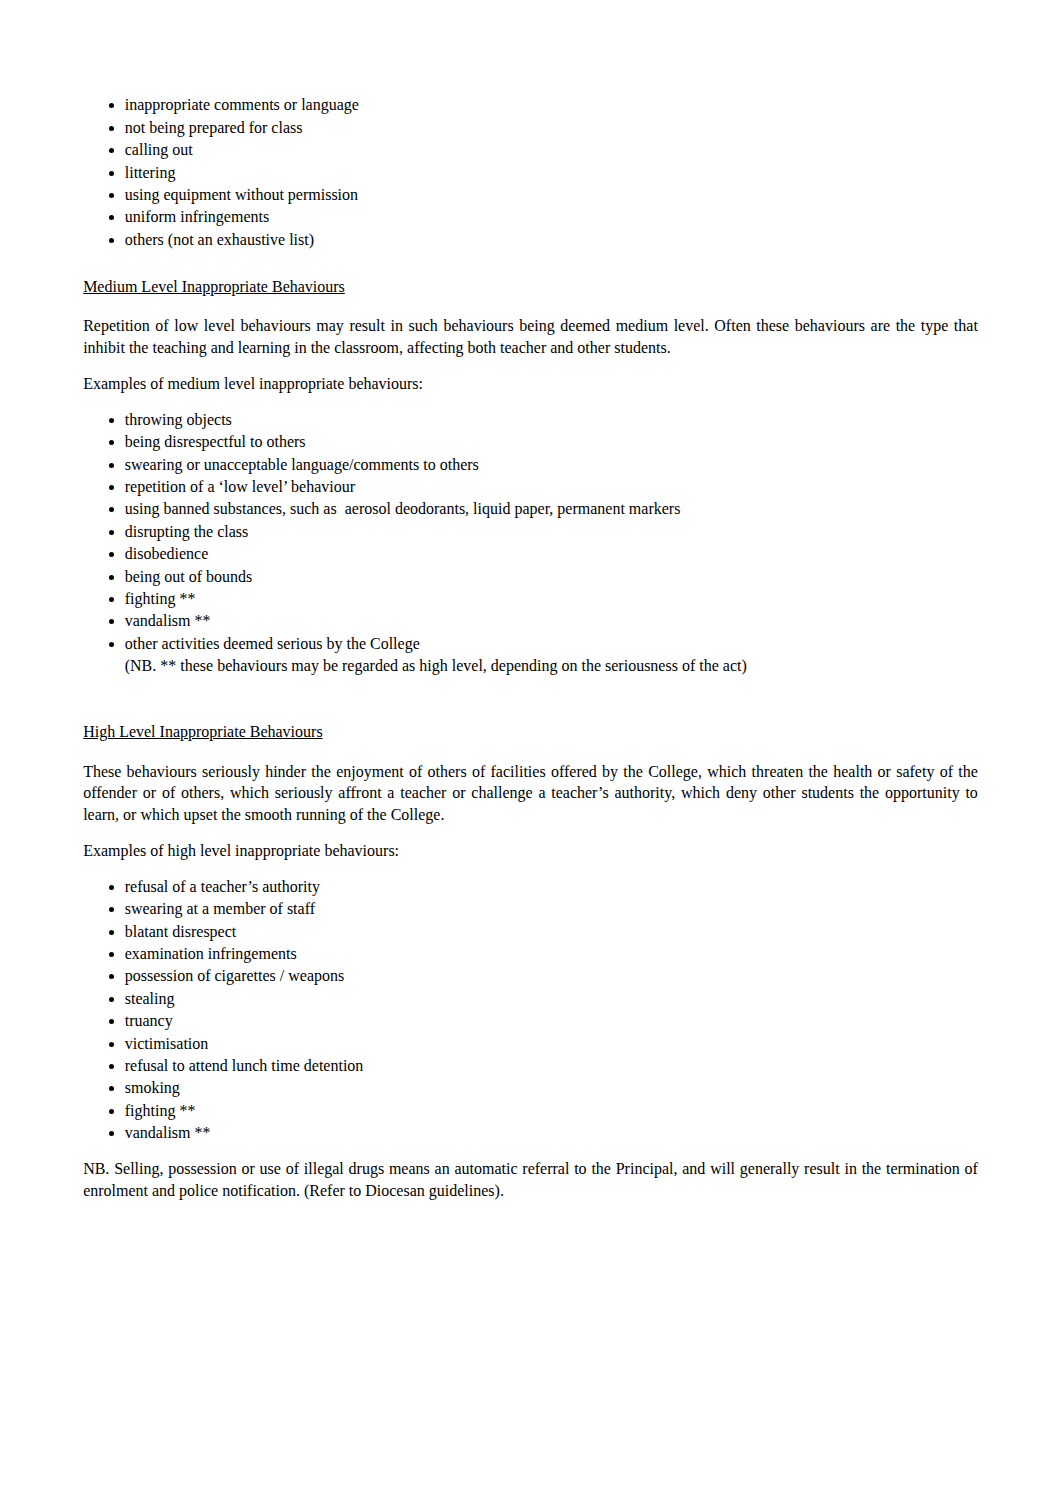inappropriate comments or language
not being prepared for class
calling out
littering
using equipment without permission
uniform infringements
others (not an exhaustive list)
Medium Level Inappropriate Behaviours
Repetition of low level behaviours may result in such behaviours being deemed medium level. Often these behaviours are the type that inhibit the teaching and learning in the classroom, affecting both teacher and other students.
Examples of medium level inappropriate behaviours:
throwing objects
being disrespectful to others
swearing or unacceptable language/comments to others
repetition of a ‘low level’ behaviour
using banned substances, such as aerosol deodorants, liquid paper, permanent markers
disrupting the class
disobedience
being out of bounds
fighting **
vandalism **
other activities deemed serious by the College
(NB. ** these behaviours may be regarded as high level, depending on the seriousness of the act)
High Level Inappropriate Behaviours
These behaviours seriously hinder the enjoyment of others of facilities offered by the College, which threaten the health or safety of the offender or of others, which seriously affront a teacher or challenge a teacher’s authority, which deny other students the opportunity to learn, or which upset the smooth running of the College.
Examples of high level inappropriate behaviours:
refusal of a teacher’s authority
swearing at a member of staff
blatant disrespect
examination infringements
possession of cigarettes / weapons
stealing
truancy
victimisation
refusal to attend lunch time detention
smoking
fighting **
vandalism **
NB. Selling, possession or use of illegal drugs means an automatic referral to the Principal, and will generally result in the termination of enrolment and police notification. (Refer to Diocesan guidelines).